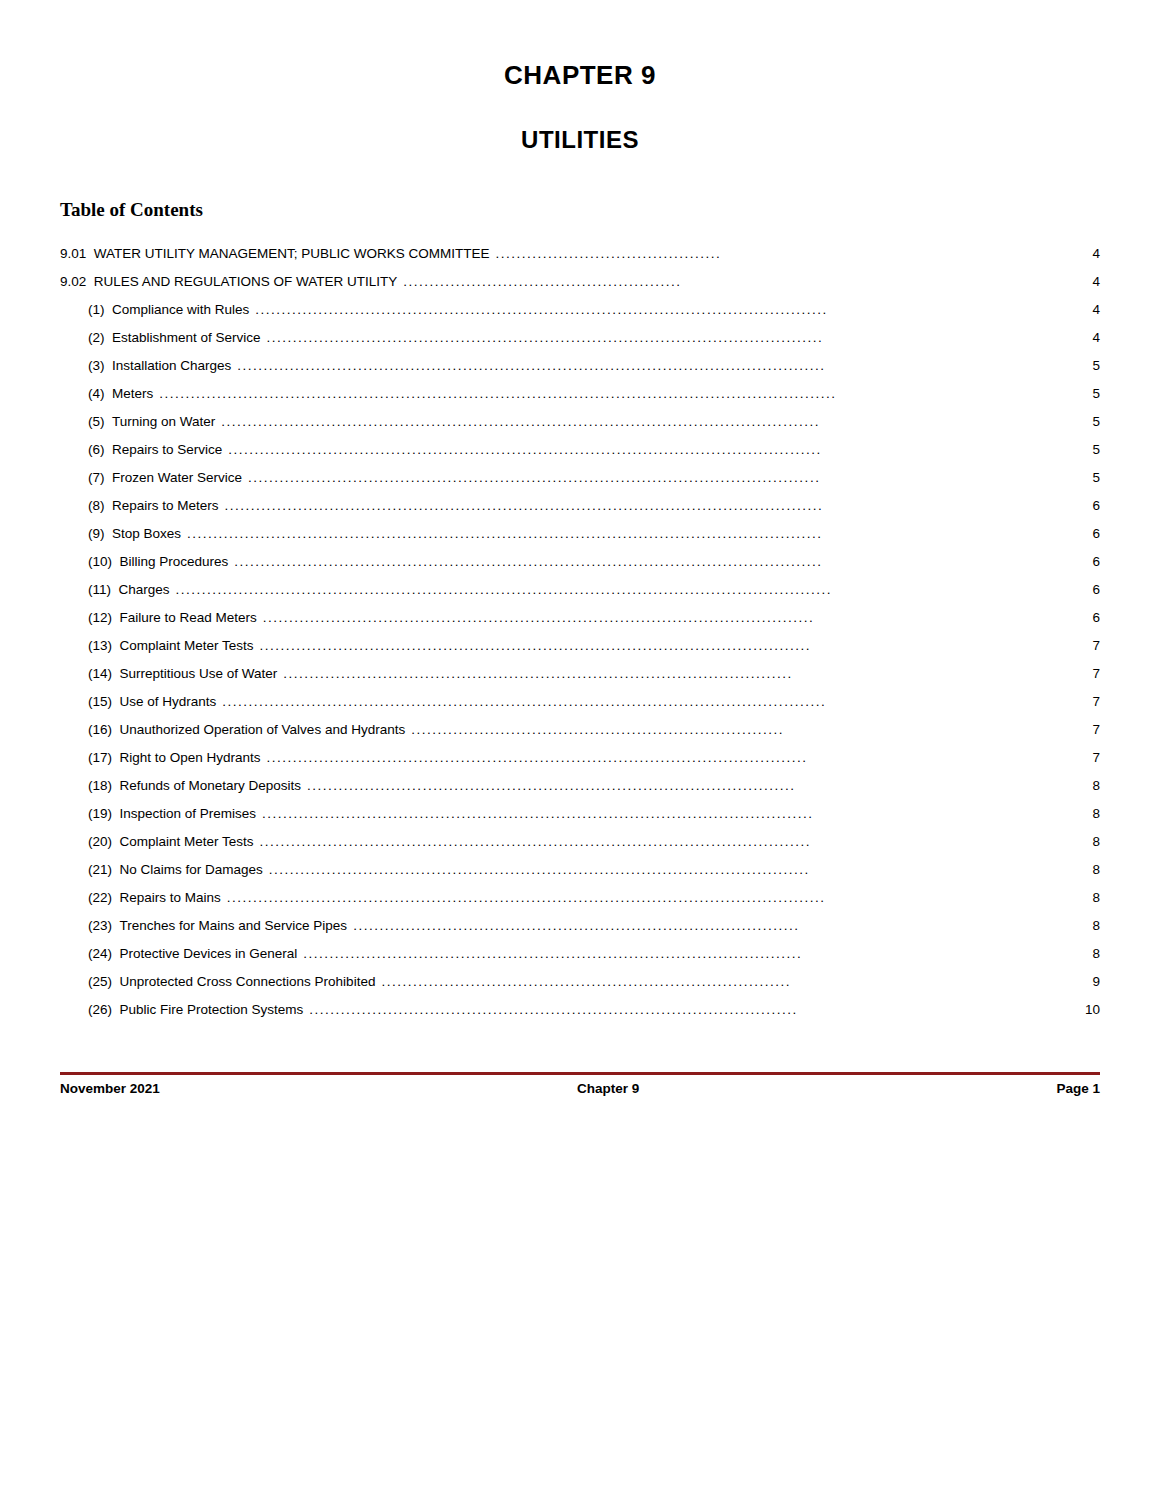CHAPTER 9
UTILITIES
Table of Contents
9.01 WATER UTILITY MANAGEMENT; PUBLIC WORKS COMMITTEE ........................................... 4
9.02 RULES AND REGULATIONS OF WATER UTILITY ..................................................... 4
(1) Compliance with Rules ............................................................................................................. 4
(2) Establishment of Service .......................................................................................................... 4
(3) Installation Charges ................................................................................................................ 5
(4) Meters ................................................................................................................................. 5
(5) Turning on Water .................................................................................................................. 5
(6) Repairs to Service ................................................................................................................. 5
(7) Frozen Water Service ............................................................................................................. 5
(8) Repairs to Meters .................................................................................................................. 6
(9) Stop Boxes ......................................................................................................................... 6
(10) Billing Procedures ................................................................................................................ 6
(11) Charges ............................................................................................................................. 6
(12) Failure to Read Meters ......................................................................................................... 6
(13) Complaint Meter Tests ......................................................................................................... 7
(14) Surreptitious Use of Water ................................................................................................. 7
(15) Use of Hydrants ................................................................................................................... 7
(16) Unauthorized Operation of Valves and Hydrants ....................................................................... 7
(17) Right to Open Hydrants ....................................................................................................... 7
(18) Refunds of Monetary Deposits ............................................................................................. 8
(19) Inspection of Premises ......................................................................................................... 8
(20) Complaint Meter Tests ......................................................................................................... 8
(21) No Claims for Damages ....................................................................................................... 8
(22) Repairs to Mains .................................................................................................................. 8
(23) Trenches for Mains and Service Pipes ..................................................................................... 8
(24) Protective Devices in General ............................................................................................... 8
(25) Unprotected Cross Connections Prohibited .............................................................................. 9
(26) Public Fire Protection Systems ............................................................................................. 10
November 2021 Chapter 9 Page 1